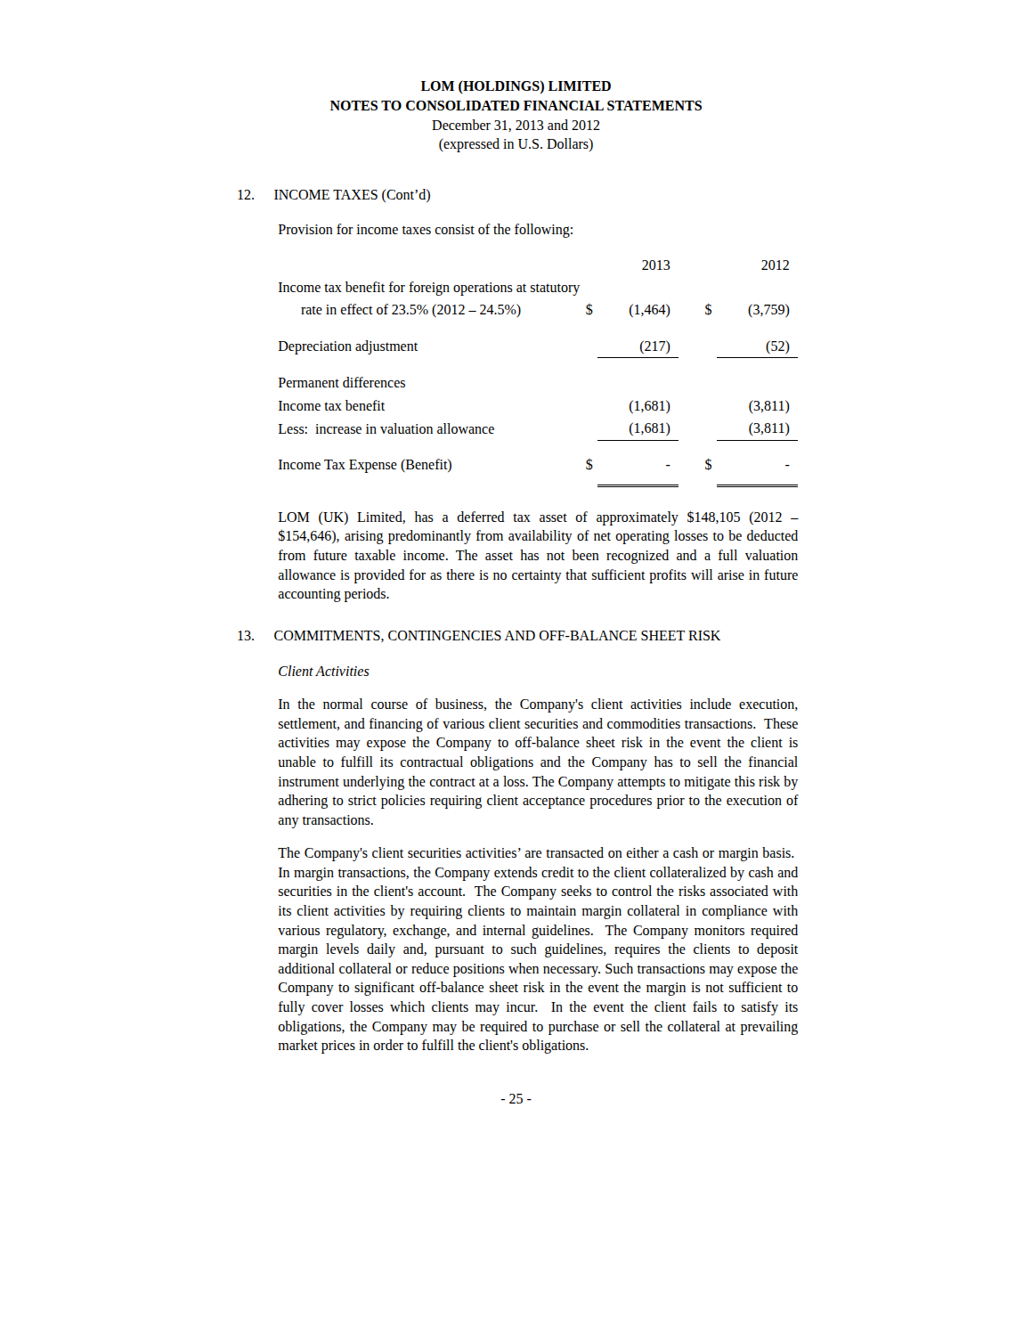LOM (Holdings) Limited
Notes to Consolidated Financial Statements
December 31, 2013 and 2012
(expressed in U.S. Dollars)
12.
INCOME TAXES (Cont’d)
Provision for income taxes consist of the following:
| | | 2013 | | | 2012 |
| Income tax benefit for foreign operations at statutory | | | | | |
| rate in effect of 23.5% (2012 – 24.5%) | $ | (1,464) | | $ | (3,759) |
| Depreciation adjustment | | (217) | | | (52) |
| Permanent differences | | | | | |
| Income tax benefit | | (1,681) | | | (3,811) |
| Less: increase in valuation allowance | | (1,681) | | | (3,811) |
| Income Tax Expense (Benefit) | $ | - | | $ | - |
LOM (UK) Limited, has a deferred tax asset of approximately $148,105 (2012 – $154,646), arising predominantly from availability of net operating losses to be deducted from future taxable income. The asset has not been recognized and a full valuation allowance is provided for as there is no certainty that sufficient profits will arise in future accounting periods.
13.
COMMITMENTS, CONTINGENCIES AND OFF-BALANCE SHEET RISK
Client Activities
In the normal course of business, the Company's client activities include execution, settlement, and financing of various client securities and commodities transactions. These activities may expose the Company to off-balance sheet risk in the event the client is unable to fulfill its contractual obligations and the Company has to sell the financial instrument underlying the contract at a loss. The Company attempts to mitigate this risk by adhering to strict policies requiring client acceptance procedures prior to the execution of any transactions.
The Company's client securities activities’ are transacted on either a cash or margin basis. In margin transactions, the Company extends credit to the client collateralized by cash and securities in the client's account. The Company seeks to control the risks associated with its client activities by requiring clients to maintain margin collateral in compliance with various regulatory, exchange, and internal guidelines. The Company monitors required margin levels daily and, pursuant to such guidelines, requires the clients to deposit additional collateral or reduce positions when necessary. Such transactions may expose the Company to significant off-balance sheet risk in the event the margin is not sufficient to fully cover losses which clients may incur. In the event the client fails to satisfy its obligations, the Company may be required to purchase or sell the collateral at prevailing market prices in order to fulfill the client's obligations.
- 25 -